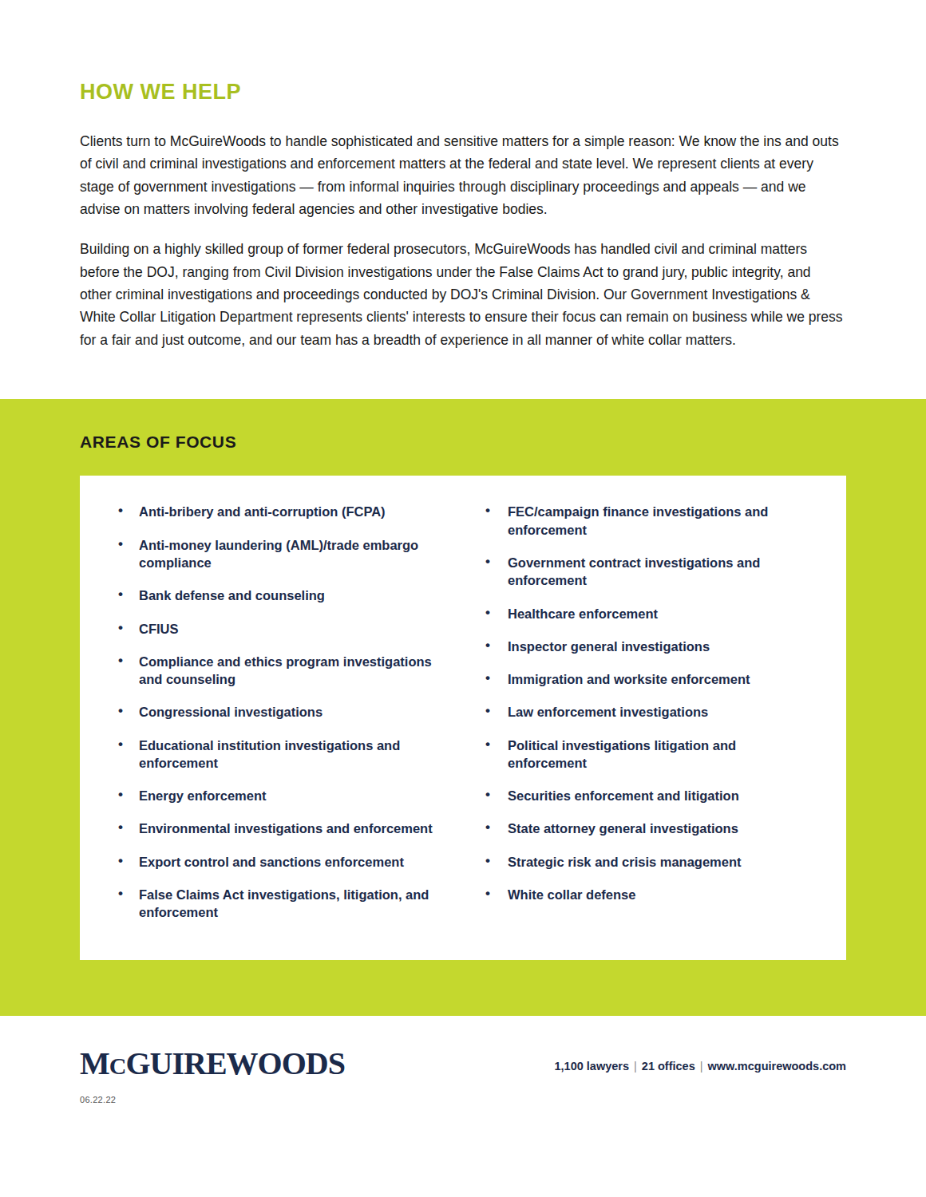How We Help
Clients turn to McGuireWoods to handle sophisticated and sensitive matters for a simple reason: We know the ins and outs of civil and criminal investigations and enforcement matters at the federal and state level. We represent clients at every stage of government investigations — from informal inquiries through disciplinary proceedings and appeals — and we advise on matters involving federal agencies and other investigative bodies.
Building on a highly skilled group of former federal prosecutors, McGuireWoods has handled civil and criminal matters before the DOJ, ranging from Civil Division investigations under the False Claims Act to grand jury, public integrity, and other criminal investigations and proceedings conducted by DOJ's Criminal Division. Our Government Investigations & White Collar Litigation Department represents clients' interests to ensure their focus can remain on business while we press for a fair and just outcome, and our team has a breadth of experience in all manner of white collar matters.
Areas of Focus
Anti-bribery and anti-corruption (FCPA)
Anti-money laundering (AML)/trade embargo compliance
Bank defense and counseling
CFIUS
Compliance and ethics program investigations and counseling
Congressional investigations
Educational institution investigations and enforcement
Energy enforcement
Environmental investigations and enforcement
Export control and sanctions enforcement
False Claims Act investigations, litigation, and enforcement
FEC/campaign finance investigations and enforcement
Government contract investigations and enforcement
Healthcare enforcement
Inspector general investigations
Immigration and worksite enforcement
Law enforcement investigations
Political investigations litigation and enforcement
Securities enforcement and litigation
State attorney general investigations
Strategic risk and crisis management
White collar defense
MCGUIREWOODS
1,100 lawyers|21 offices|www.mcguirewoods.com
06.22.22